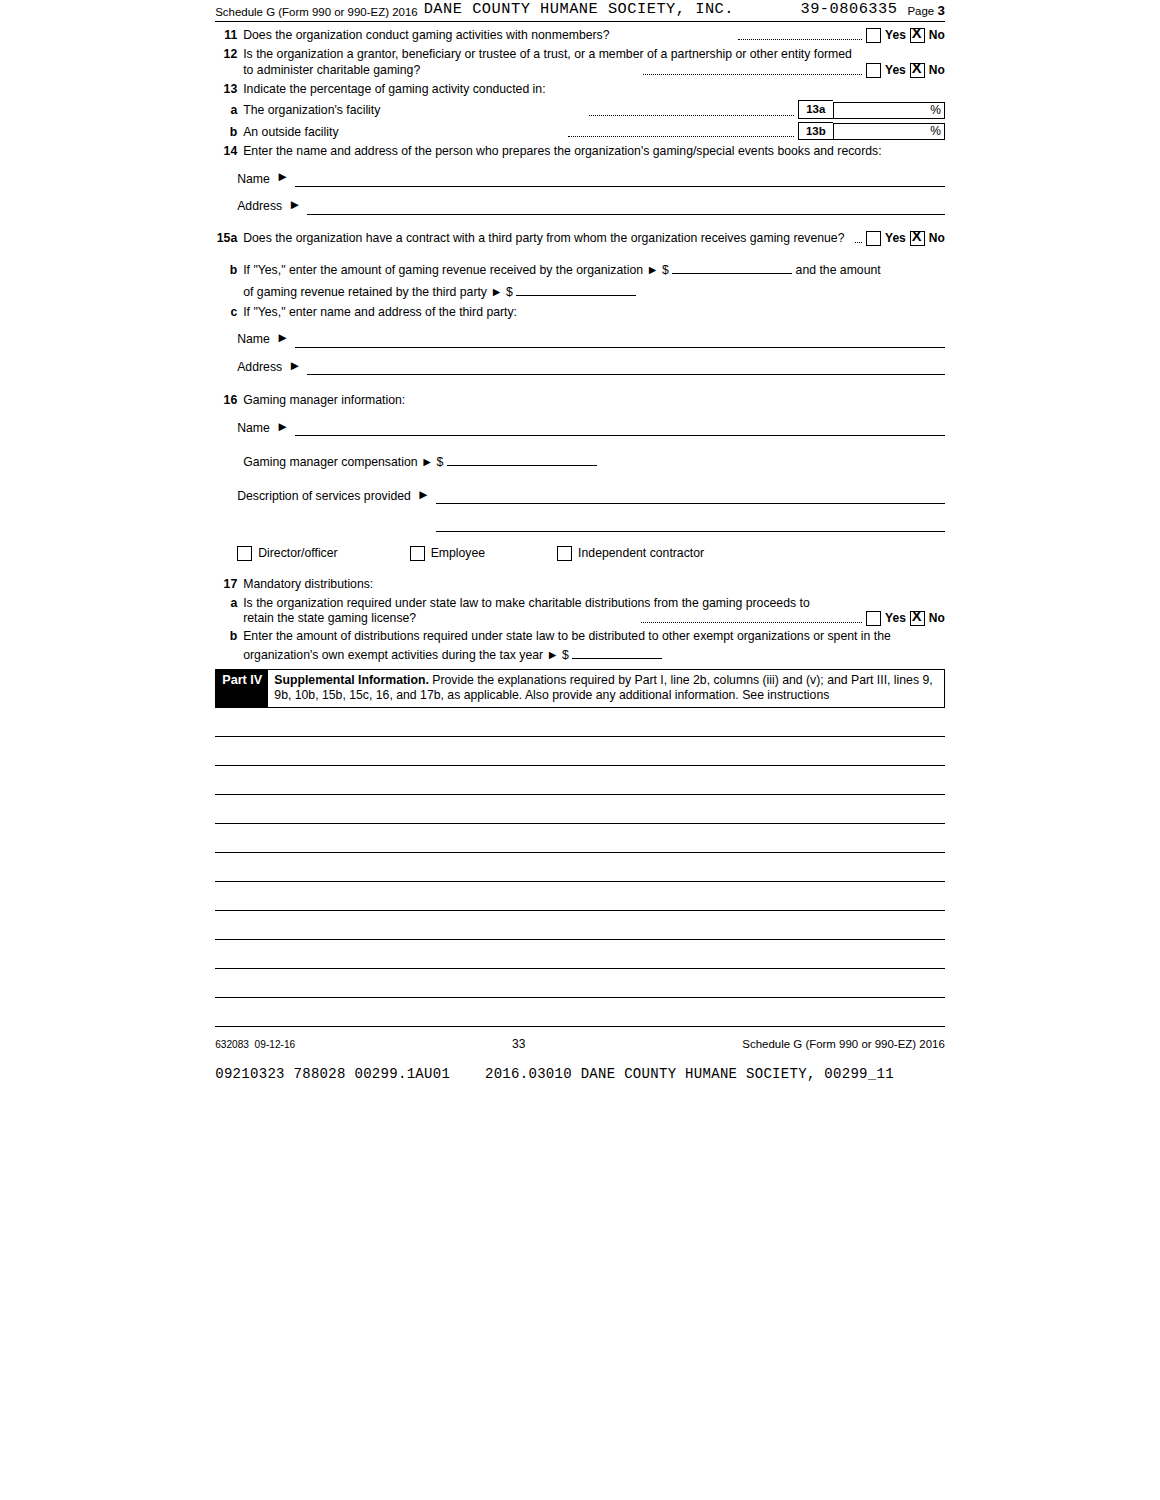Schedule G (Form 990 or 990-EZ) 2016
DANE COUNTY HUMANE SOCIETY, INC.
39-0806335
Page 3
11
Does the organization conduct gaming activities with nonmembers?
Yes No
12
Is the organization a grantor, beneficiary or trustee of a trust, or a member of a partnership or other entity formed
to administer charitable gaming?
Yes No
13
Indicate the percentage of gaming activity conducted in:
a
The organization's facility
13a
%
b
An outside facility
13b
%
14
Enter the name and address of the person who prepares the organization's gaming/special events books and records:
Name
►
Address
►
15a
Does the organization have a contract with a third party from whom the organization receives gaming revenue?
Yes No
b
If "Yes," enter the amount of gaming revenue received by the organization ► $ and the amount
of gaming revenue retained by the third party ► $
c
If "Yes," enter name and address of the third party:
Name
►
Address
►
16
Gaming manager information:
Name
►
Gaming manager compensation ► $
Description of services provided
►
Description of services provided
►
Director/officer
Employee
Independent contractor
17
Mandatory distributions:
a
Is the organization required under state law to make charitable distributions from the gaming proceeds to
retain the state gaming license?
Yes No
b
Enter the amount of distributions required under state law to be distributed to other exempt organizations or spent in the
organization's own exempt activities during the tax year ► $
Part IV
Supplemental Information. Provide the explanations required by Part I, line 2b, columns (iii) and (v); and Part III, lines 9, 9b, 10b, 15b, 15c, 16, and 17b, as applicable. Also provide any additional information. See instructions
632083 09-12-16
33
Schedule G (Form 990 or 990-EZ) 2016
09210323 788028 00299.1AU01 2016.03010 DANE COUNTY HUMANE SOCIETY, 00299_11